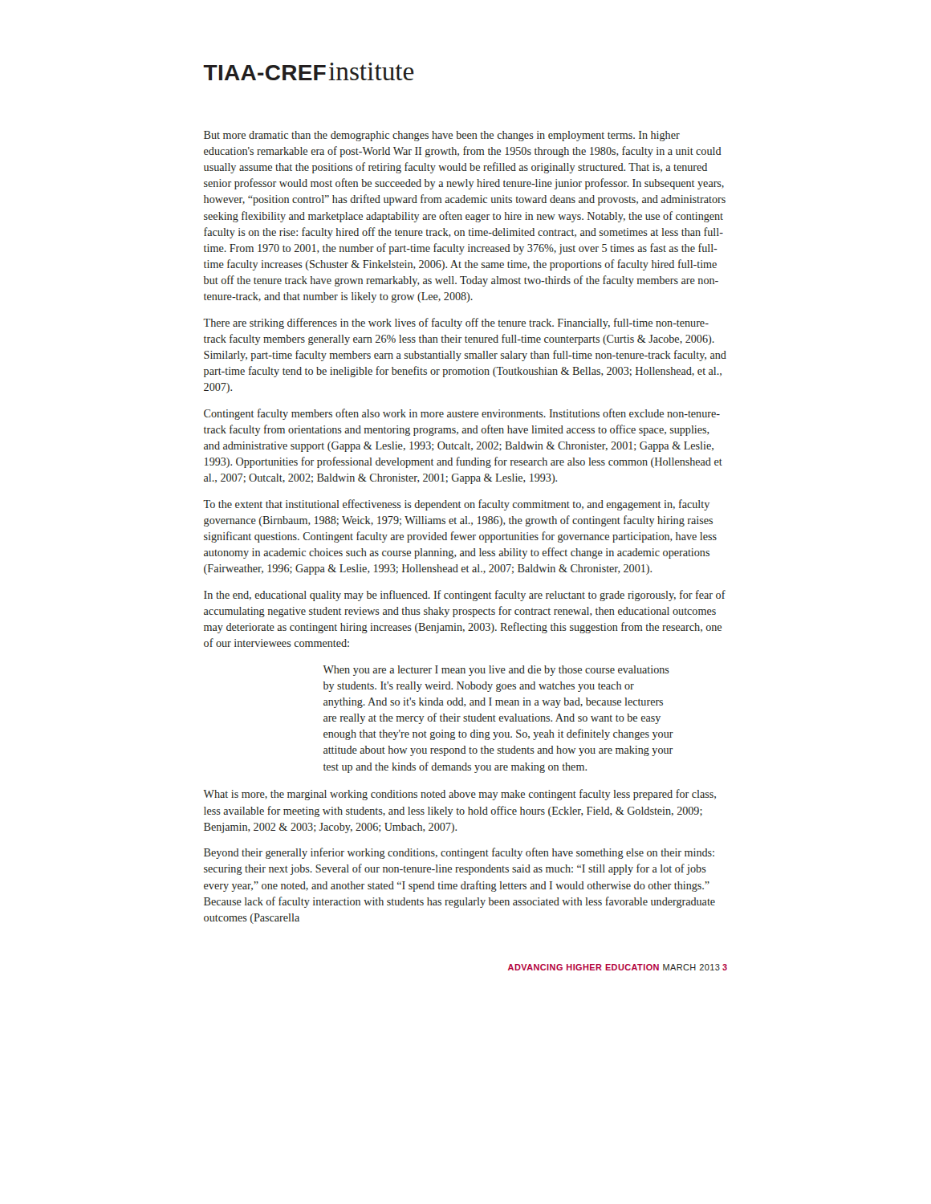TIAA-CREF institute
But more dramatic than the demographic changes have been the changes in employment terms. In higher education's remarkable era of post-World War II growth, from the 1950s through the 1980s, faculty in a unit could usually assume that the positions of retiring faculty would be refilled as originally structured. That is, a tenured senior professor would most often be succeeded by a newly hired tenure-line junior professor. In subsequent years, however, “position control” has drifted upward from academic units toward deans and provosts, and administrators seeking flexibility and marketplace adaptability are often eager to hire in new ways. Notably, the use of contingent faculty is on the rise: faculty hired off the tenure track, on time-delimited contract, and sometimes at less than full-time. From 1970 to 2001, the number of part-time faculty increased by 376%, just over 5 times as fast as the full-time faculty increases (Schuster & Finkelstein, 2006). At the same time, the proportions of faculty hired full-time but off the tenure track have grown remarkably, as well. Today almost two-thirds of the faculty members are non-tenure-track, and that number is likely to grow (Lee, 2008).
There are striking differences in the work lives of faculty off the tenure track. Financially, full-time non-tenure-track faculty members generally earn 26% less than their tenured full-time counterparts (Curtis & Jacobe, 2006). Similarly, part-time faculty members earn a substantially smaller salary than full-time non-tenure-track faculty, and part-time faculty tend to be ineligible for benefits or promotion (Toutkoushian & Bellas, 2003; Hollenshead, et al., 2007).
Contingent faculty members often also work in more austere environments. Institutions often exclude non-tenure-track faculty from orientations and mentoring programs, and often have limited access to office space, supplies, and administrative support (Gappa & Leslie, 1993; Outcalt, 2002; Baldwin & Chronister, 2001; Gappa & Leslie, 1993). Opportunities for professional development and funding for research are also less common (Hollenshead et al., 2007; Outcalt, 2002; Baldwin & Chronister, 2001; Gappa & Leslie, 1993).
To the extent that institutional effectiveness is dependent on faculty commitment to, and engagement in, faculty governance (Birnbaum, 1988; Weick, 1979; Williams et al., 1986), the growth of contingent faculty hiring raises significant questions. Contingent faculty are provided fewer opportunities for governance participation, have less autonomy in academic choices such as course planning, and less ability to effect change in academic operations (Fairweather, 1996; Gappa & Leslie, 1993; Hollenshead et al., 2007; Baldwin & Chronister, 2001).
In the end, educational quality may be influenced. If contingent faculty are reluctant to grade rigorously, for fear of accumulating negative student reviews and thus shaky prospects for contract renewal, then educational outcomes may deteriorate as contingent hiring increases (Benjamin, 2003). Reflecting this suggestion from the research, one of our interviewees commented:
When you are a lecturer I mean you live and die by those course evaluations by students. It's really weird. Nobody goes and watches you teach or anything. And so it's kinda odd, and I mean in a way bad, because lecturers are really at the mercy of their student evaluations. And so want to be easy enough that they're not going to ding you. So, yeah it definitely changes your attitude about how you respond to the students and how you are making your test up and the kinds of demands you are making on them.
What is more, the marginal working conditions noted above may make contingent faculty less prepared for class, less available for meeting with students, and less likely to hold office hours (Eckler, Field, & Goldstein, 2009; Benjamin, 2002 & 2003; Jacoby, 2006; Umbach, 2007).
Beyond their generally inferior working conditions, contingent faculty often have something else on their minds: securing their next jobs. Several of our non-tenure-line respondents said as much: “I still apply for a lot of jobs every year,” one noted, and another stated “I spend time drafting letters and I would otherwise do other things.” Because lack of faculty interaction with students has regularly been associated with less favorable undergraduate outcomes (Pascarella
ADVANCING HIGHER EDUCATION MARCH 20133